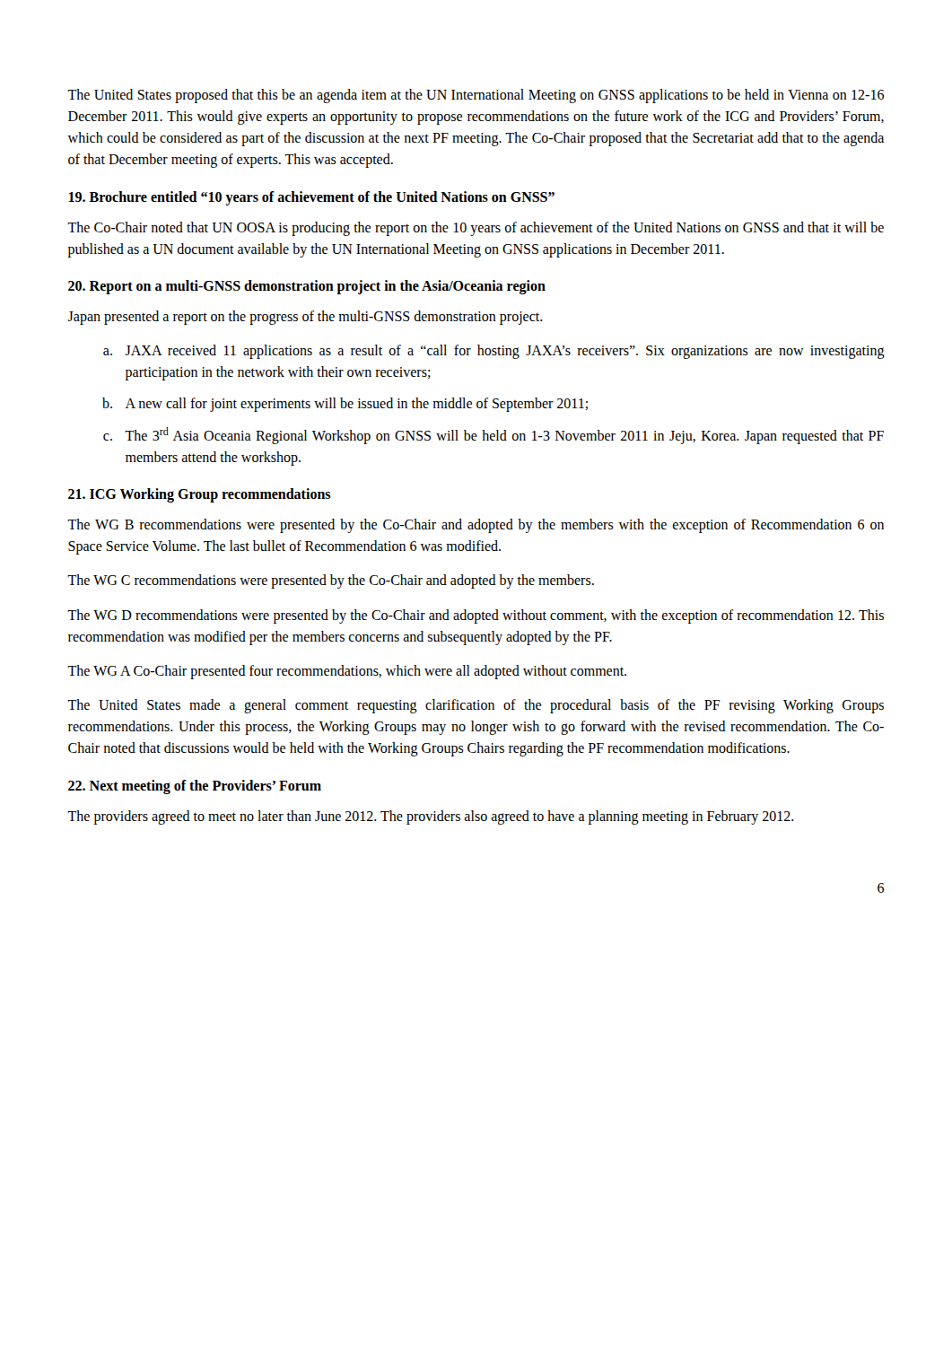The United States proposed that this be an agenda item at the UN International Meeting on GNSS applications to be held in Vienna on 12-16 December 2011. This would give experts an opportunity to propose recommendations on the future work of the ICG and Providers’ Forum, which could be considered as part of the discussion at the next PF meeting. The Co-Chair proposed that the Secretariat add that to the agenda of that December meeting of experts. This was accepted.
19. Brochure entitled “10 years of achievement of the United Nations on GNSS”
The Co-Chair noted that UN OOSA is producing the report on the 10 years of achievement of the United Nations on GNSS and that it will be published as a UN document available by the UN International Meeting on GNSS applications in December 2011.
20. Report on a multi-GNSS demonstration project in the Asia/Oceania region
Japan presented a report on the progress of the multi-GNSS demonstration project.
JAXA received 11 applications as a result of a “call for hosting JAXA’s receivers”. Six organizations are now investigating participation in the network with their own receivers;
A new call for joint experiments will be issued in the middle of September 2011;
The 3rd Asia Oceania Regional Workshop on GNSS will be held on 1-3 November 2011 in Jeju, Korea. Japan requested that PF members attend the workshop.
21. ICG Working Group recommendations
The WG B recommendations were presented by the Co-Chair and adopted by the members with the exception of Recommendation 6 on Space Service Volume. The last bullet of Recommendation 6 was modified.
The WG C recommendations were presented by the Co-Chair and adopted by the members.
The WG D recommendations were presented by the Co-Chair and adopted without comment, with the exception of recommendation 12. This recommendation was modified per the members concerns and subsequently adopted by the PF.
The WG A Co-Chair presented four recommendations, which were all adopted without comment.
The United States made a general comment requesting clarification of the procedural basis of the PF revising Working Groups recommendations. Under this process, the Working Groups may no longer wish to go forward with the revised recommendation. The Co-Chair noted that discussions would be held with the Working Groups Chairs regarding the PF recommendation modifications.
22. Next meeting of the Providers’ Forum
The providers agreed to meet no later than June 2012. The providers also agreed to have a planning meeting in February 2012.
6